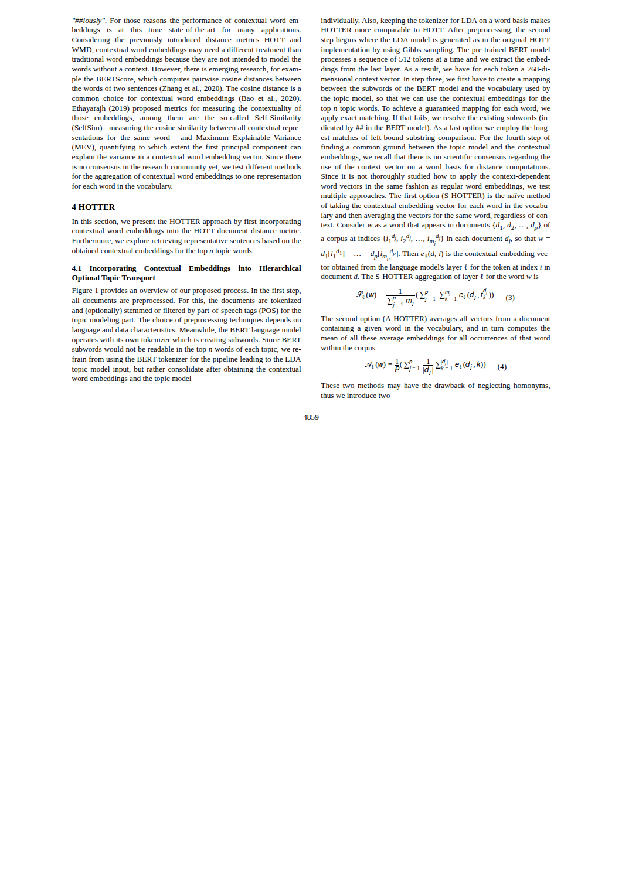"##iously". For those reasons the performance of contextual word embeddings is at this time state-of-the-art for many applications. Considering the previously introduced distance metrics HOTT and WMD, contextual word embeddings may need a different treatment than traditional word embeddings because they are not intended to model the words without a context. However, there is emerging research, for example the BERTScore, which computes pairwise cosine distances between the words of two sentences (Zhang et al., 2020). The cosine distance is a common choice for contextual word embeddings (Bao et al., 2020). Ethayarajh (2019) proposed metrics for measuring the contextuality of those embeddings, among them are the so-called Self-Similarity (SelfSim) - measuring the cosine similarity between all contextual representations for the same word - and Maximum Explainable Variance (MEV), quantifying to which extent the first principal component can explain the variance in a contextual word embedding vector. Since there is no consensus in the research community yet, we test different methods for the aggregation of contextual word embeddings to one representation for each word in the vocabulary.
4 HOTTER
In this section, we present the HOTTER approach by first incorporating contextual word embeddings into the HOTT document distance metric. Furthermore, we explore retrieving representative sentences based on the obtained contextual embeddings for the top n topic words.
4.1 Incorporating Contextual Embeddings into Hierarchical Optimal Topic Transport
Figure 1 provides an overview of our proposed process. In the first step, all documents are preprocessed. For this, the documents are tokenized and (optionally) stemmed or filtered by part-of-speech tags (POS) for the topic modeling part. The choice of preprocessing techniques depends on language and data characteristics. Meanwhile, the BERT language model operates with its own tokenizer which is creating subwords. Since BERT subwords would not be readable in the top n words of each topic, we refrain from using the BERT tokenizer for the pipeline leading to the LDA topic model input, but rather consolidate after obtaining the contextual word embeddings and the topic model
individually. Also, keeping the tokenizer for LDA on a word basis makes HOTTER more comparable to HOTT. After preprocessing, the second step begins where the LDA model is generated as in the original HOTT implementation by using Gibbs sampling. The pre-trained BERT model processes a sequence of 512 tokens at a time and we extract the embeddings from the last layer. As a result, we have for each token a 768-dimensional context vector. In step three, we first have to create a mapping between the subwords of the BERT model and the vocabulary used by the topic model, so that we can use the contextual embeddings for the top n topic words. To achieve a guaranteed mapping for each word, we apply exact matching. If that fails, we resolve the existing subwords (indicated by ## in the BERT model). As a last option we employ the longest matches of left-bound substring comparison. For the fourth step of finding a common ground between the topic model and the contextual embeddings, we recall that there is no scientific consensus regarding the use of the context vector on a word basis for distance computations. Since it is not thoroughly studied how to apply the context-dependent word vectors in the same fashion as regular word embeddings, we test multiple approaches. The first option (S-HOTTER) is the naïve method of taking the contextual embedding vector for each word in the vocabulary and then averaging the vectors for the same word, regardless of context. Consider w as a word that appears in documents {d1, d2, …, dp} of a corpus at indices {i1dj, i2dj, …, imjdj} in each document dj, so that w = d1[i1d1] = … = dp[impdp]. Then eℓ(d, i) is the contextual embedding vector obtained from the language model's layer ℓ for the token at index i in document d. The S-HOTTER aggregation of layer ℓ for the word w is
𝒮ℓ (w) = 1 ∑j=1pmj ( ∑j=1p ∑k=1mj eℓ (dj,tkdj) ) (3)
The second option (A-HOTTER) averages all vectors from a document containing a given word in the vocabulary, and in turn computes the mean of all these average embeddings for all occurrences of that word within the corpus.
𝒜ℓ (w) = 1p ( ∑j=1p 1|dj| ∑k=1|dj| eℓ (dj,k) ) (4)
These two methods may have the drawback of neglecting homonyms, thus we introduce two
4859